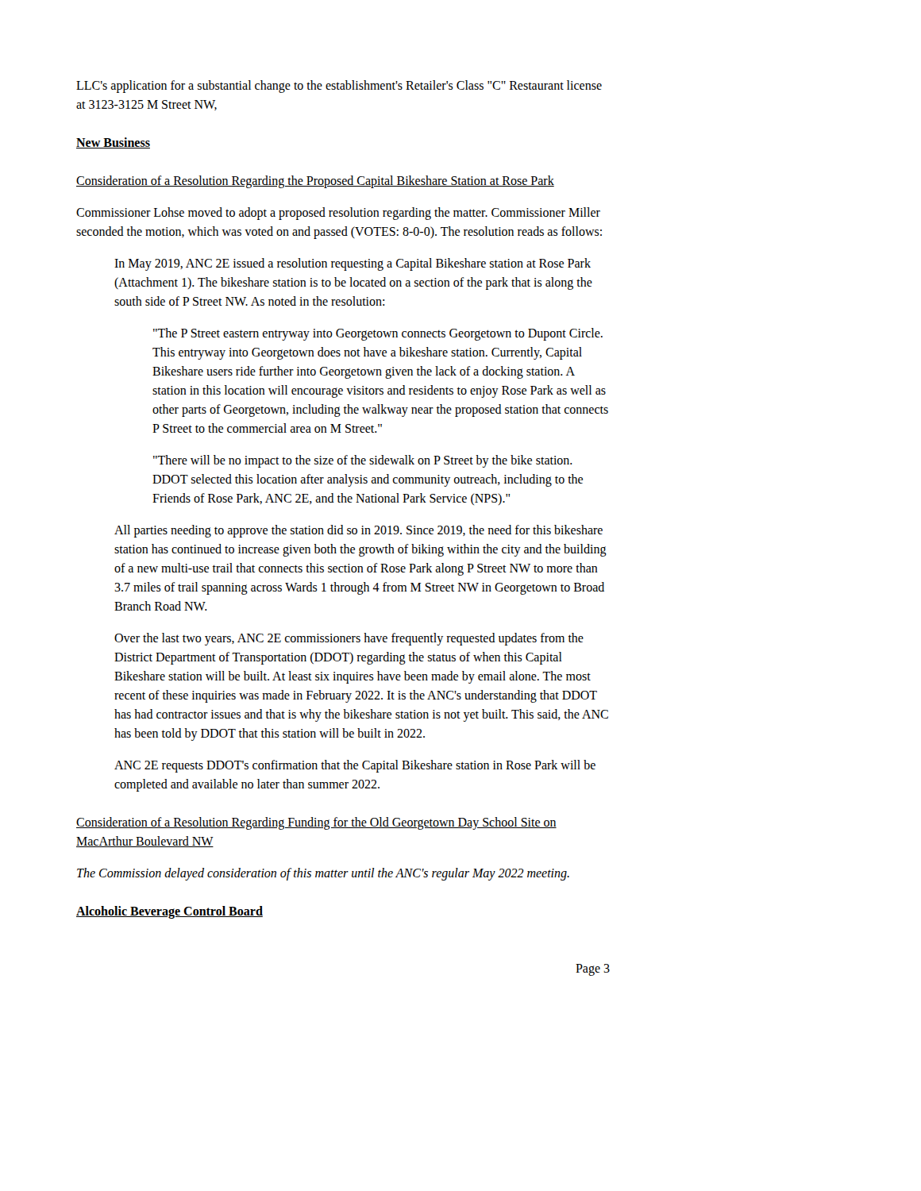LLC's application for a substantial change to the establishment's Retailer's Class "C" Restaurant license at 3123-3125 M Street NW,
New Business
Consideration of a Resolution Regarding the Proposed Capital Bikeshare Station at Rose Park
Commissioner Lohse moved to adopt a proposed resolution regarding the matter. Commissioner Miller seconded the motion, which was voted on and passed (VOTES: 8-0-0). The resolution reads as follows:
In May 2019, ANC 2E issued a resolution requesting a Capital Bikeshare station at Rose Park (Attachment 1). The bikeshare station is to be located on a section of the park that is along the south side of P Street NW. As noted in the resolution:
"The P Street eastern entryway into Georgetown connects Georgetown to Dupont Circle. This entryway into Georgetown does not have a bikeshare station. Currently, Capital Bikeshare users ride further into Georgetown given the lack of a docking station. A station in this location will encourage visitors and residents to enjoy Rose Park as well as other parts of Georgetown, including the walkway near the proposed station that connects P Street to the commercial area on M Street."
"There will be no impact to the size of the sidewalk on P Street by the bike station. DDOT selected this location after analysis and community outreach, including to the Friends of Rose Park, ANC 2E, and the National Park Service (NPS)."
All parties needing to approve the station did so in 2019. Since 2019, the need for this bikeshare station has continued to increase given both the growth of biking within the city and the building of a new multi-use trail that connects this section of Rose Park along P Street NW to more than 3.7 miles of trail spanning across Wards 1 through 4 from M Street NW in Georgetown to Broad Branch Road NW.
Over the last two years, ANC 2E commissioners have frequently requested updates from the District Department of Transportation (DDOT) regarding the status of when this Capital Bikeshare station will be built. At least six inquires have been made by email alone. The most recent of these inquiries was made in February 2022. It is the ANC's understanding that DDOT has had contractor issues and that is why the bikeshare station is not yet built. This said, the ANC has been told by DDOT that this station will be built in 2022.
ANC 2E requests DDOT's confirmation that the Capital Bikeshare station in Rose Park will be completed and available no later than summer 2022.
Consideration of a Resolution Regarding Funding for the Old Georgetown Day School Site on MacArthur Boulevard NW
The Commission delayed consideration of this matter until the ANC's regular May 2022 meeting.
Alcoholic Beverage Control Board
Page 3